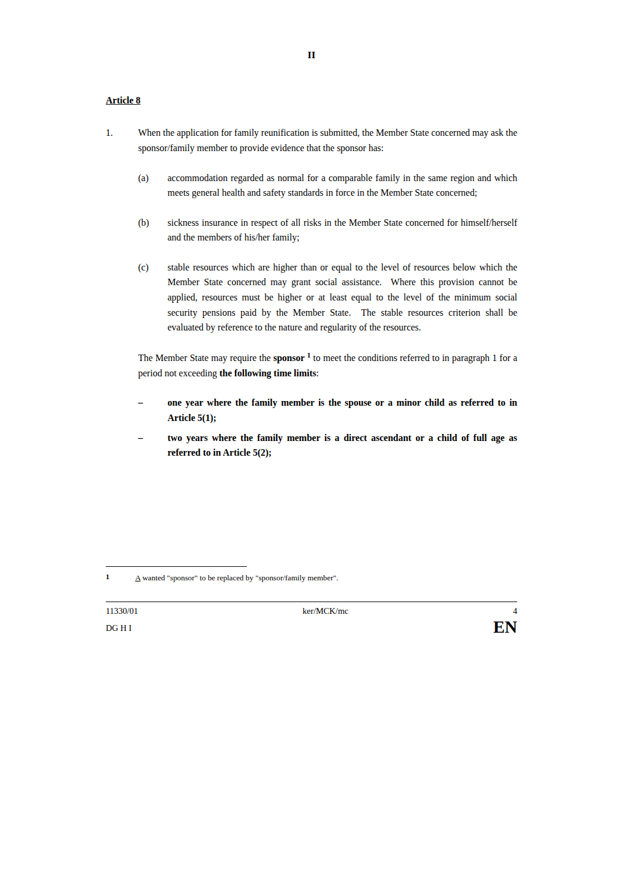II
Article 8
1.
When the application for family reunification is submitted, the Member State concerned may ask the sponsor/family member to provide evidence that the sponsor has:
(a)
accommodation regarded as normal for a comparable family in the same region and which meets general health and safety standards in force in the Member State concerned;
(b)
sickness insurance in respect of all risks in the Member State concerned for himself/herself and the members of his/her family;
(c)
stable resources which are higher than or equal to the level of resources below which the Member State concerned may grant social assistance. Where this provision cannot be applied, resources must be higher or at least equal to the level of the minimum social security pensions paid by the Member State. The stable resources criterion shall be evaluated by reference to the nature and regularity of the resources.
The Member State may require the sponsor 1 to meet the conditions referred to in paragraph 1 for a period not exceeding the following time limits:
–
one year where the family member is the spouse or a minor child as referred to in Article 5(1);
–
two years where the family member is a direct ascendant or a child of full age as referred to in Article 5(2);
1
A wanted "sponsor" to be replaced by "sponsor/family member".
11330/01
ker/MCK/mc
4
DG H I
EN